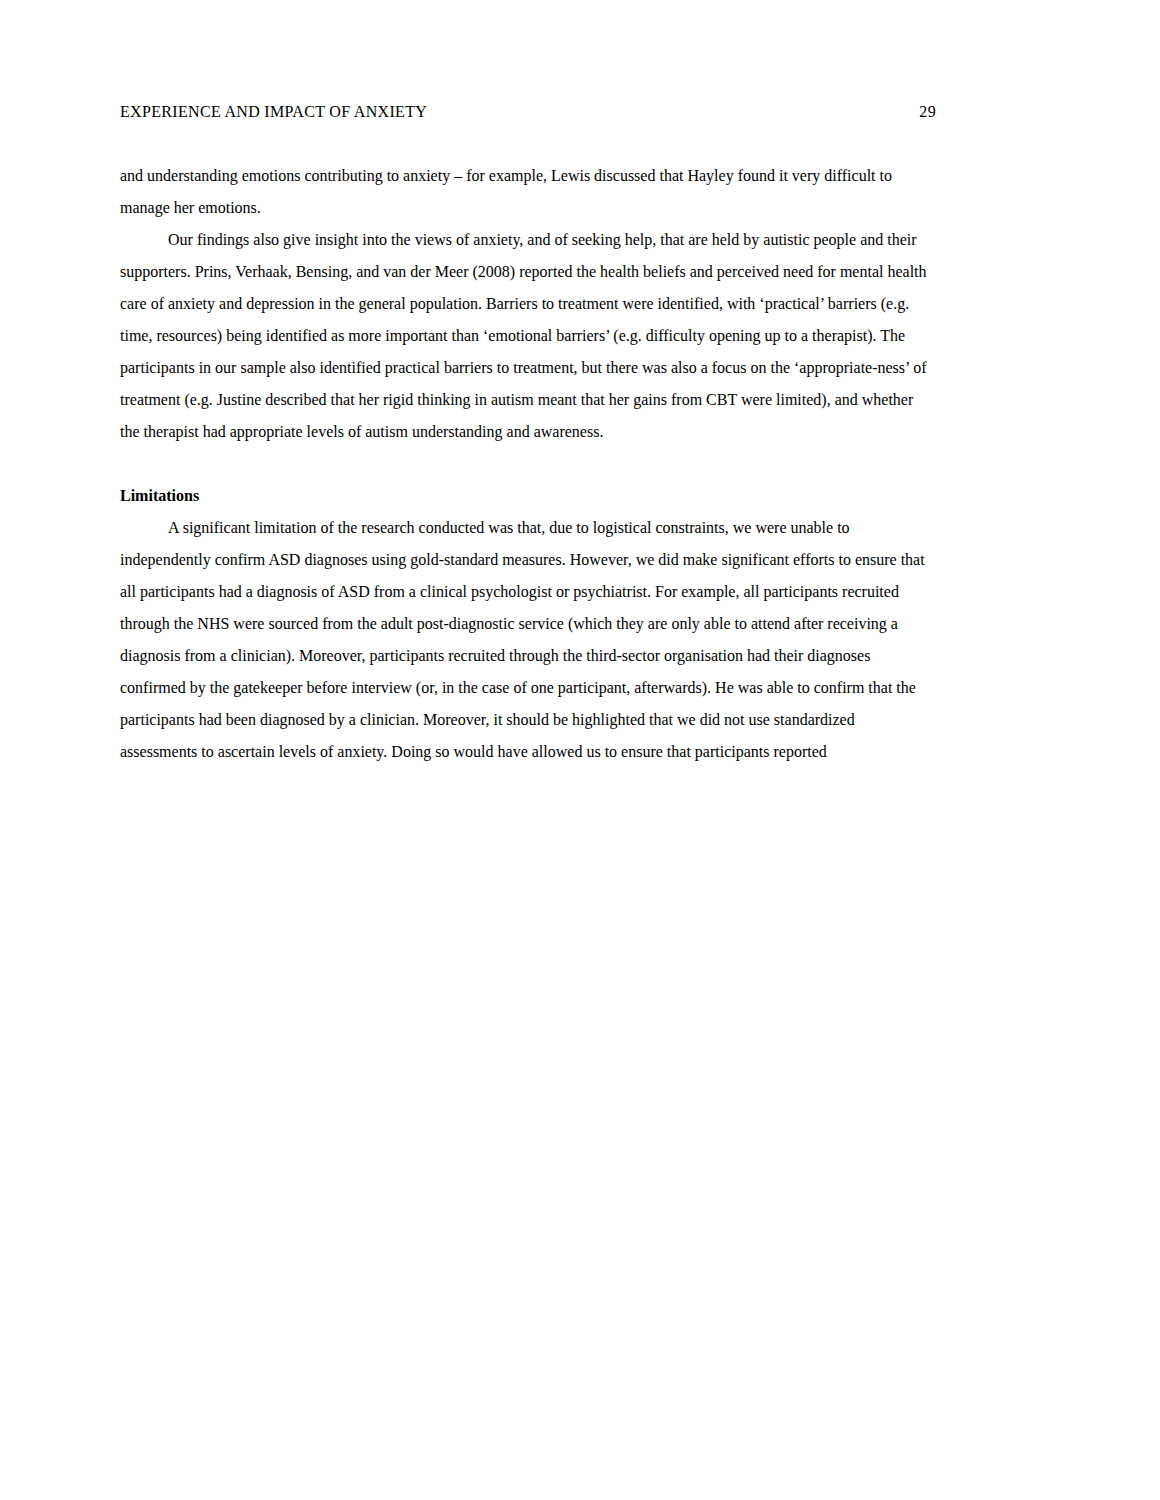Experience and Impact of Anxiety 29
and understanding emotions contributing to anxiety – for example, Lewis discussed that Hayley found it very difficult to manage her emotions.
Our findings also give insight into the views of anxiety, and of seeking help, that are held by autistic people and their supporters. Prins, Verhaak, Bensing, and van der Meer (2008) reported the health beliefs and perceived need for mental health care of anxiety and depression in the general population. Barriers to treatment were identified, with ‘practical’ barriers (e.g. time, resources) being identified as more important than ‘emotional barriers’ (e.g. difficulty opening up to a therapist). The participants in our sample also identified practical barriers to treatment, but there was also a focus on the ‘appropriate-ness’ of treatment (e.g. Justine described that her rigid thinking in autism meant that her gains from CBT were limited), and whether the therapist had appropriate levels of autism understanding and awareness.
Limitations
A significant limitation of the research conducted was that, due to logistical constraints, we were unable to independently confirm ASD diagnoses using gold-standard measures. However, we did make significant efforts to ensure that all participants had a diagnosis of ASD from a clinical psychologist or psychiatrist. For example, all participants recruited through the NHS were sourced from the adult post-diagnostic service (which they are only able to attend after receiving a diagnosis from a clinician). Moreover, participants recruited through the third-sector organisation had their diagnoses confirmed by the gatekeeper before interview (or, in the case of one participant, afterwards). He was able to confirm that the participants had been diagnosed by a clinician. Moreover, it should be highlighted that we did not use standardized assessments to ascertain levels of anxiety. Doing so would have allowed us to ensure that participants reported